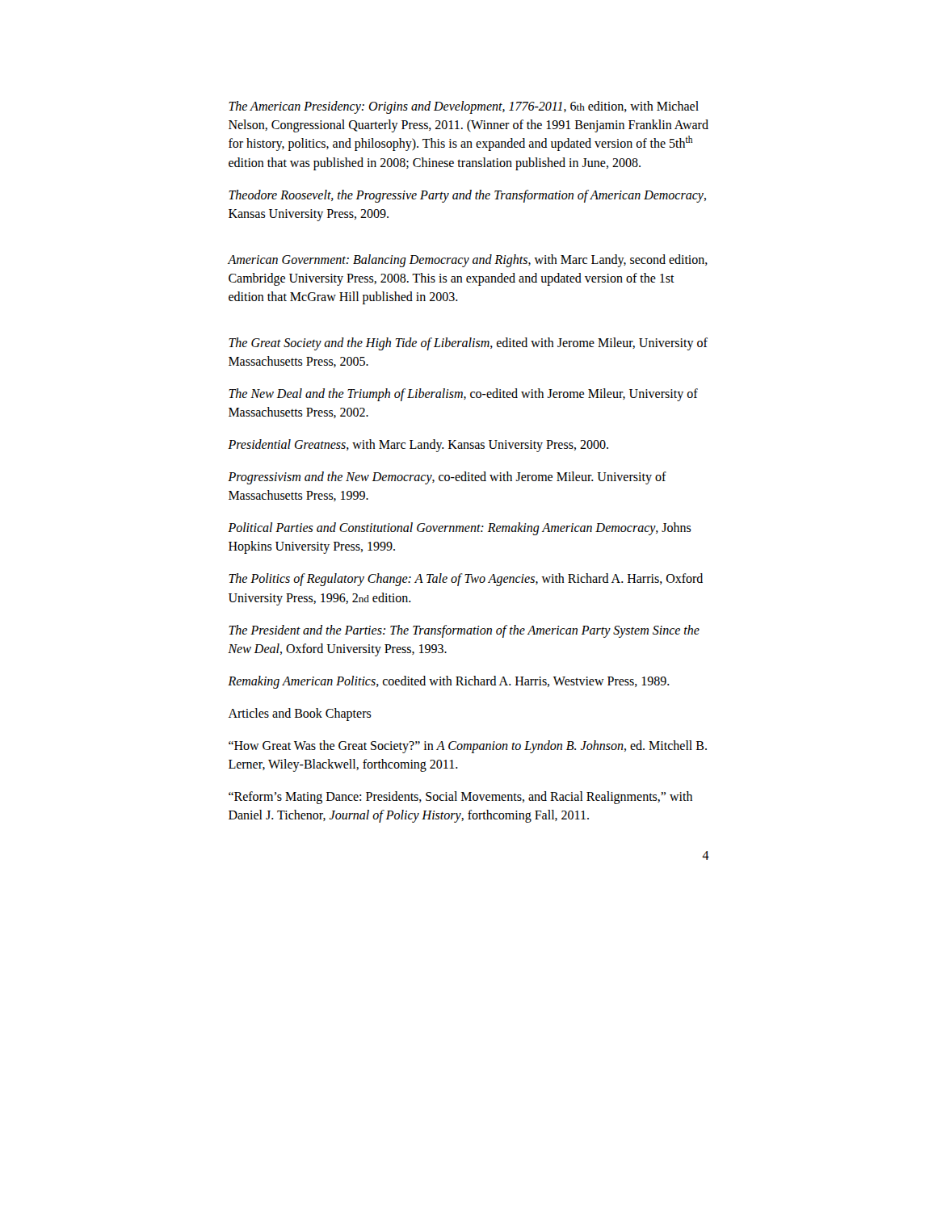The American Presidency: Origins and Development, 1776-2011, 6th edition, with Michael Nelson, Congressional Quarterly Press, 2011. (Winner of the 1991 Benjamin Franklin Award for history, politics, and philosophy). This is an expanded and updated version of the 5thth edition that was published in 2008; Chinese translation published in June, 2008.
Theodore Roosevelt, the Progressive Party and the Transformation of American Democracy, Kansas University Press, 2009.
American Government: Balancing Democracy and Rights, with Marc Landy, second edition, Cambridge University Press, 2008. This is an expanded and updated version of the 1st edition that McGraw Hill published in 2003.
The Great Society and the High Tide of Liberalism, edited with Jerome Mileur, University of Massachusetts Press, 2005.
The New Deal and the Triumph of Liberalism, co-edited with Jerome Mileur, University of Massachusetts Press, 2002.
Presidential Greatness, with Marc Landy. Kansas University Press, 2000.
Progressivism and the New Democracy, co-edited with Jerome Mileur. University of Massachusetts Press, 1999.
Political Parties and Constitutional Government: Remaking American Democracy, Johns Hopkins University Press, 1999.
The Politics of Regulatory Change: A Tale of Two Agencies, with Richard A. Harris, Oxford University Press, 1996, 2nd edition.
The President and the Parties: The Transformation of the American Party System Since the New Deal, Oxford University Press, 1993.
Remaking American Politics, coedited with Richard A. Harris, Westview Press, 1989.
Articles and Book Chapters
“How Great Was the Great Society?” in A Companion to Lyndon B. Johnson, ed. Mitchell B. Lerner, Wiley-Blackwell, forthcoming 2011.
“Reform’s Mating Dance: Presidents, Social Movements, and Racial Realignments,” with Daniel J. Tichenor, Journal of Policy History, forthcoming Fall, 2011.
4